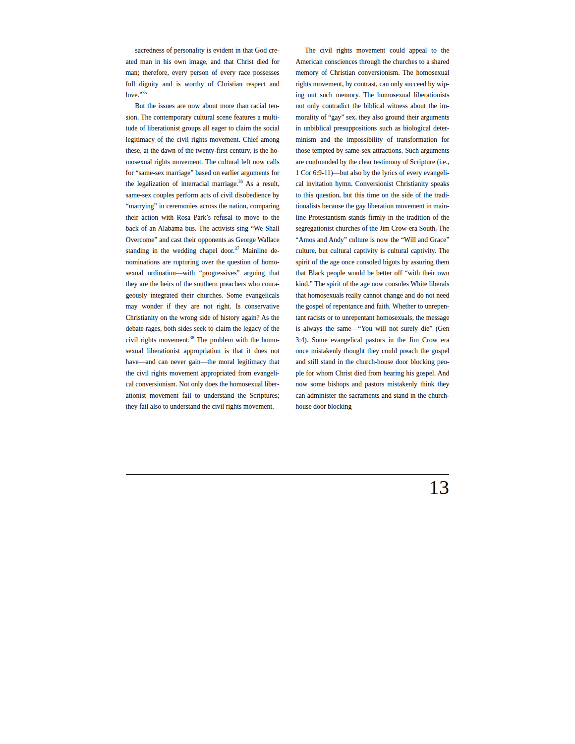sacredness of personality is evident in that God created man in his own image, and that Christ died for man; therefore, every person of every race possesses full dignity and is worthy of Christian respect and love.”35
But the issues are now about more than racial tension. The contemporary cultural scene features a multitude of liberationist groups all eager to claim the social legitimacy of the civil rights movement. Chief among these, at the dawn of the twenty-first century, is the homosexual rights movement. The cultural left now calls for “same-sex marriage” based on earlier arguments for the legalization of interracial marriage.36 As a result, same-sex couples perform acts of civil disobedience by “marrying” in ceremonies across the nation, comparing their action with Rosa Park’s refusal to move to the back of an Alabama bus. The activists sing “We Shall Overcome” and cast their opponents as George Wallace standing in the wedding chapel door.37 Mainline denominations are rupturing over the question of homosexual ordination—with “progressives” arguing that they are the heirs of the southern preachers who courageously integrated their churches. Some evangelicals may wonder if they are not right. Is conservative Christianity on the wrong side of history again? As the debate rages, both sides seek to claim the legacy of the civil rights movement.38 The problem with the homosexual liberationist appropriation is that it does not have—and can never gain—the moral legitimacy that the civil rights movement appropriated from evangelical conversionism. Not only does the homosexual liberationist movement fail to understand the Scriptures; they fail also to understand the civil rights movement.
The civil rights movement could appeal to the American consciences through the churches to a shared memory of Christian conversionism. The homosexual rights movement, by contrast, can only succeed by wiping out such memory. The homosexual liberationists not only contradict the biblical witness about the immorality of “gay” sex, they also ground their arguments in unbiblical presuppositions such as biological determinism and the impossibility of transformation for those tempted by same-sex attractions. Such arguments are confounded by the clear testimony of Scripture (i.e., 1 Cor 6:9-11)—but also by the lyrics of every evangelical invitation hymn. Conversionist Christianity speaks to this question, but this time on the side of the traditionalists because the gay liberation movement in mainline Protestantism stands firmly in the tradition of the segregationist churches of the Jim Crow-era South. The “Amos and Andy” culture is now the “Will and Grace” culture, but cultural captivity is cultural captivity. The spirit of the age once consoled bigots by assuring them that Black people would be better off “with their own kind.” The spirit of the age now consoles White liberals that homosexuals really cannot change and do not need the gospel of repentance and faith. Whether to unrepentant racists or to unrepentant homosexuals, the message is always the same—“You will not surely die” (Gen 3:4). Some evangelical pastors in the Jim Crow era once mistakenly thought they could preach the gospel and still stand in the church-house door blocking people for whom Christ died from hearing his gospel. And now some bishops and pastors mistakenly think they can administer the sacraments and stand in the church-house door blocking
13